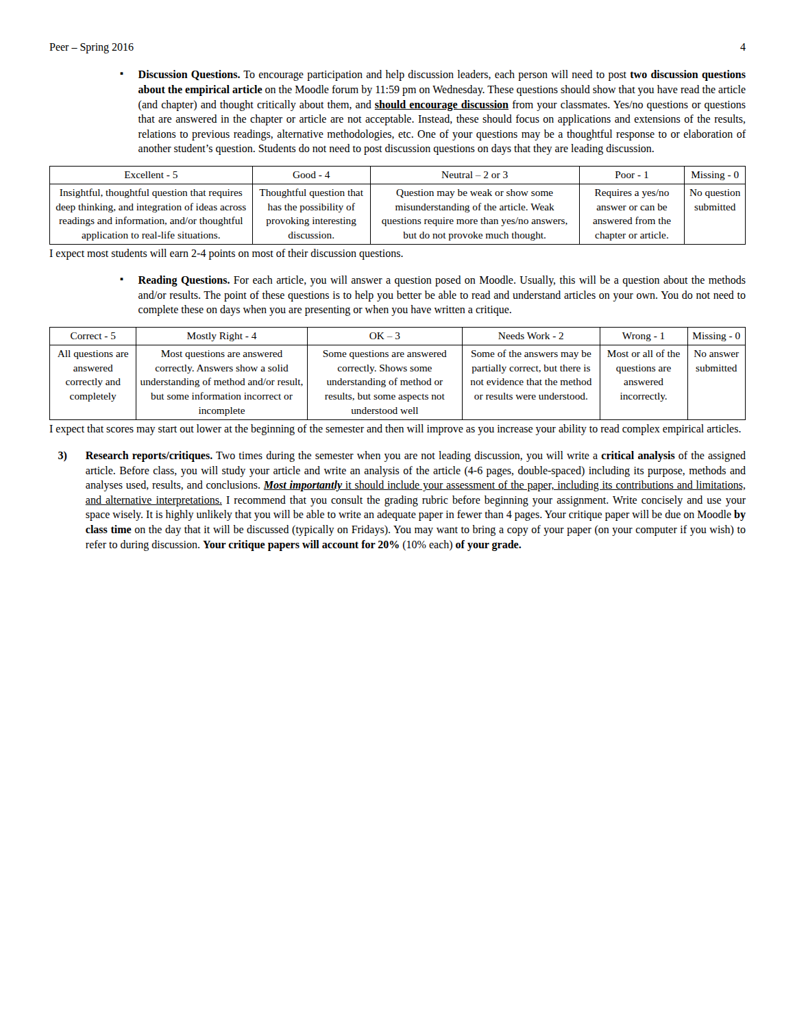Peer – Spring 2016
4
Discussion Questions. To encourage participation and help discussion leaders, each person will need to post two discussion questions about the empirical article on the Moodle forum by 11:59 pm on Wednesday. These questions should show that you have read the article (and chapter) and thought critically about them, and should encourage discussion from your classmates. Yes/no questions or questions that are answered in the chapter or article are not acceptable. Instead, these should focus on applications and extensions of the results, relations to previous readings, alternative methodologies, etc. One of your questions may be a thoughtful response to or elaboration of another student’s question. Students do not need to post discussion questions on days that they are leading discussion.
| Excellent - 5 | Good - 4 | Neutral – 2 or 3 | Poor - 1 | Missing - 0 |
| --- | --- | --- | --- | --- |
| Insightful, thoughtful question that requires deep thinking, and integration of ideas across readings and information, and/or thoughtful application to real-life situations. | Thoughtful question that has the possibility of provoking interesting discussion. | Question may be weak or show some misunderstanding of the article. Weak questions require more than yes/no answers, but do not provoke much thought. | Requires a yes/no answer or can be answered from the chapter or article. | No question submitted |
I expect most students will earn 2-4 points on most of their discussion questions.
Reading Questions. For each article, you will answer a question posed on Moodle. Usually, this will be a question about the methods and/or results. The point of these questions is to help you better be able to read and understand articles on your own. You do not need to complete these on days when you are presenting or when you have written a critique.
| Correct - 5 | Mostly Right - 4 | OK – 3 | Needs Work - 2 | Wrong - 1 | Missing - 0 |
| --- | --- | --- | --- | --- | --- |
| All questions are answered correctly and completely | Most questions are answered correctly. Answers show a solid understanding of method and/or result, but some information incorrect or incomplete | Some questions are answered correctly. Shows some understanding of method or results, but some aspects not understood well | Some of the answers may be partially correct, but there is not evidence that the method or results were understood. | Most or all of the questions are answered incorrectly. | No answer submitted |
I expect that scores may start out lower at the beginning of the semester and then will improve as you increase your ability to read complex empirical articles.
3) Research reports/critiques. Two times during the semester when you are not leading discussion, you will write a critical analysis of the assigned article. Before class, you will study your article and write an analysis of the article (4-6 pages, double-spaced) including its purpose, methods and analyses used, results, and conclusions. Most importantly it should include your assessment of the paper, including its contributions and limitations, and alternative interpretations. I recommend that you consult the grading rubric before beginning your assignment. Write concisely and use your space wisely. It is highly unlikely that you will be able to write an adequate paper in fewer than 4 pages. Your critique paper will be due on Moodle by class time on the day that it will be discussed (typically on Fridays). You may want to bring a copy of your paper (on your computer if you wish) to refer to during discussion. Your critique papers will account for 20% (10% each) of your grade.